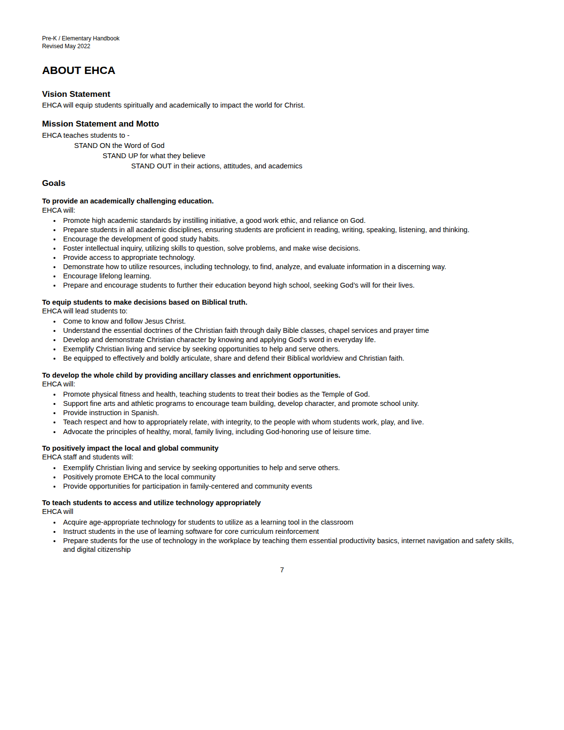Pre-K / Elementary Handbook
Revised May 2022
ABOUT EHCA
Vision Statement
EHCA will equip students spiritually and academically to impact the world for Christ.
Mission Statement and Motto
EHCA teaches students to -
STAND ON the Word of God
STAND UP for what they believe
STAND OUT in their actions, attitudes, and academics
Goals
To provide an academically challenging education.
EHCA will:
Promote high academic standards by instilling initiative, a good work ethic, and reliance on God.
Prepare students in all academic disciplines, ensuring students are proficient in reading, writing, speaking, listening, and thinking.
Encourage the development of good study habits.
Foster intellectual inquiry, utilizing skills to question, solve problems, and make wise decisions.
Provide access to appropriate technology.
Demonstrate how to utilize resources, including technology, to find, analyze, and evaluate information in a discerning way.
Encourage lifelong learning.
Prepare and encourage students to further their education beyond high school, seeking God’s will for their lives.
To equip students to make decisions based on Biblical truth.
EHCA will lead students to:
Come to know and follow Jesus Christ.
Understand the essential doctrines of the Christian faith through daily Bible classes, chapel services and prayer time
Develop and demonstrate Christian character by knowing and applying God’s word in everyday life.
Exemplify Christian living and service by seeking opportunities to help and serve others.
Be equipped to effectively and boldly articulate, share and defend their Biblical worldview and Christian faith.
To develop the whole child by providing ancillary classes and enrichment opportunities.
EHCA will:
Promote physical fitness and health, teaching students to treat their bodies as the Temple of God.
Support fine arts and athletic programs to encourage team building, develop character, and promote school unity.
Provide instruction in Spanish.
Teach respect and how to appropriately relate, with integrity, to the people with whom students work, play, and live.
Advocate the principles of healthy, moral, family living, including God-honoring use of leisure time.
To positively impact the local and global community
EHCA staff and students will:
Exemplify Christian living and service by seeking opportunities to help and serve others.
Positively promote EHCA to the local community
Provide opportunities for participation in family-centered and community events
To teach students to access and utilize technology appropriately
EHCA will
Acquire age-appropriate technology for students to utilize as a learning tool in the classroom
Instruct students in the use of learning software for core curriculum reinforcement
Prepare students for the use of technology in the workplace by teaching them essential productivity basics, internet navigation and safety skills, and digital citizenship
7